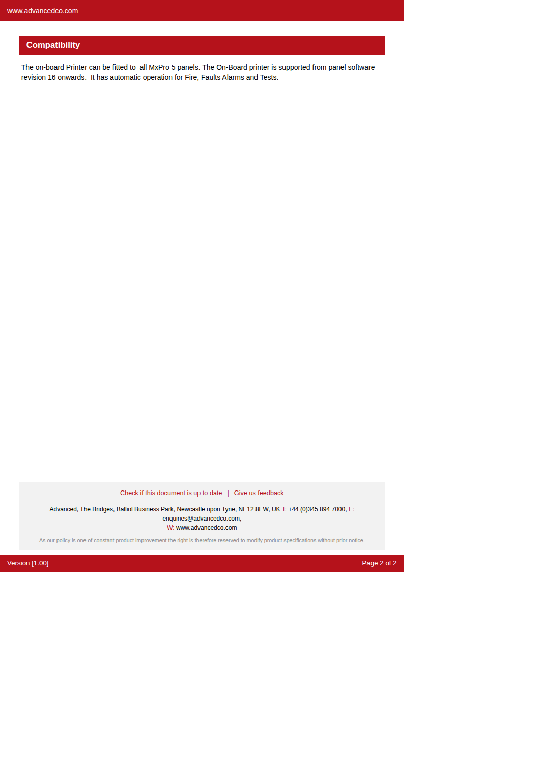www.advancedco.com
Compatibility
The on-board Printer can be fitted to all MxPro 5 panels. The On-Board printer is supported from panel software revision 16 onwards. It has automatic operation for Fire, Faults Alarms and Tests.
Check if this document is up to date|Give us feedback
Advanced, The Bridges, Balliol Business Park, Newcastle upon Tyne, NE12 8EW, UK T: +44 (0)345 894 7000, E: enquiries@advancedco.com,
W: www.advancedco.com
As our policy is one of constant product improvement the right is therefore reserved to modify product specifications without prior notice.
Version [1.00] Page 2 of 2